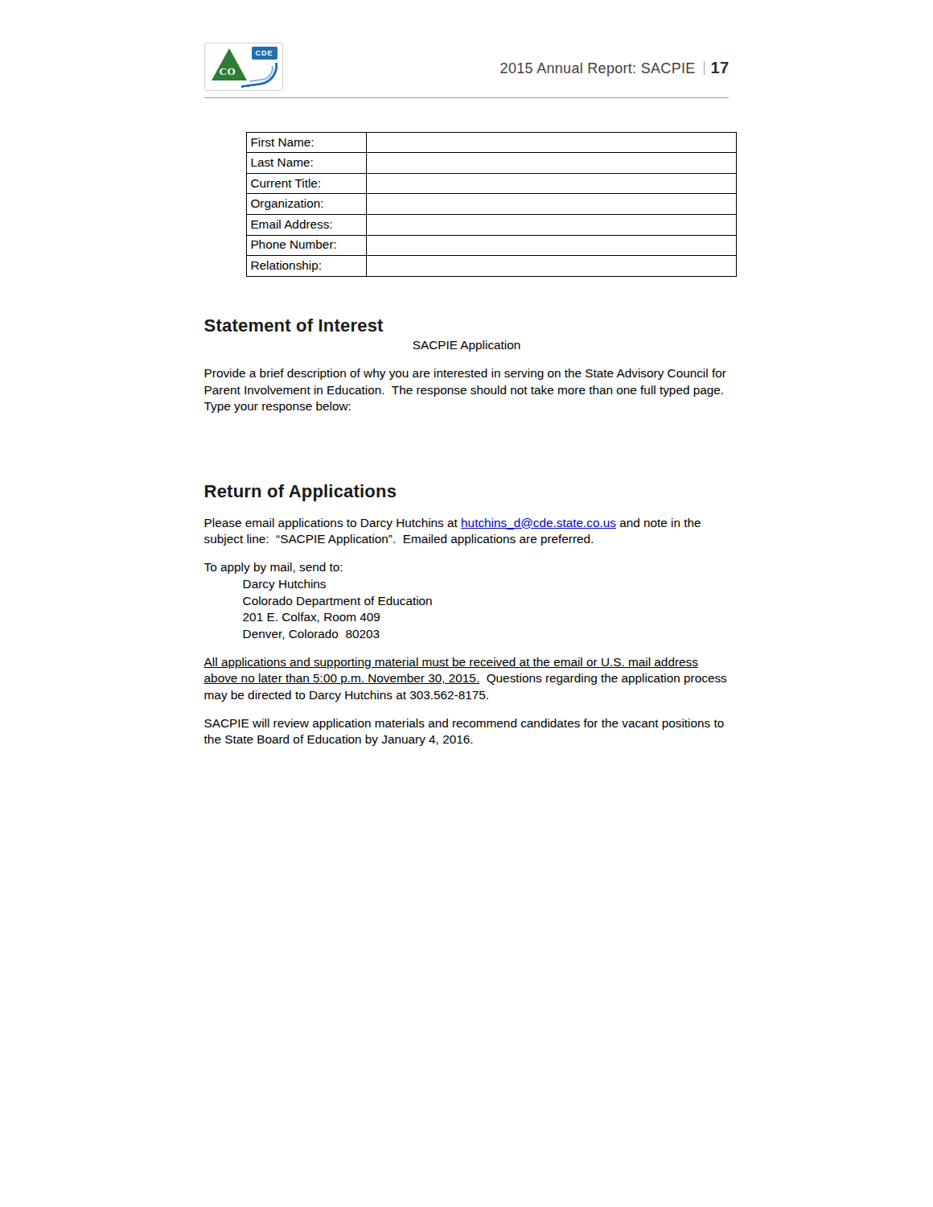CO
CDE
2015 Annual Report: SACPIE 17
| First Name: | |
| Last Name: | |
| Current Title: | |
| Organization: | |
| Email Address: | |
| Phone Number: | |
| Relationship: | |
Statement of Interest
SACPIE Application
Provide a brief description of why you are interested in serving on the State Advisory Council for Parent Involvement in Education. The response should not take more than one full typed page. Type your response below:
Return of Applications
Please email applications to Darcy Hutchins at hutchins_d@cde.state.co.us and note in the subject line: “SACPIE Application”. Emailed applications are preferred.
To apply by mail, send to:
Darcy Hutchins
Colorado Department of Education
201 E. Colfax, Room 409
Denver, Colorado 80203
All applications and supporting material must be received at the email or U.S. mail address above no later than 5:00 p.m. November 30, 2015. Questions regarding the application process may be directed to Darcy Hutchins at 303.562-8175.
SACPIE will review application materials and recommend candidates for the vacant positions to the State Board of Education by January 4, 2016.